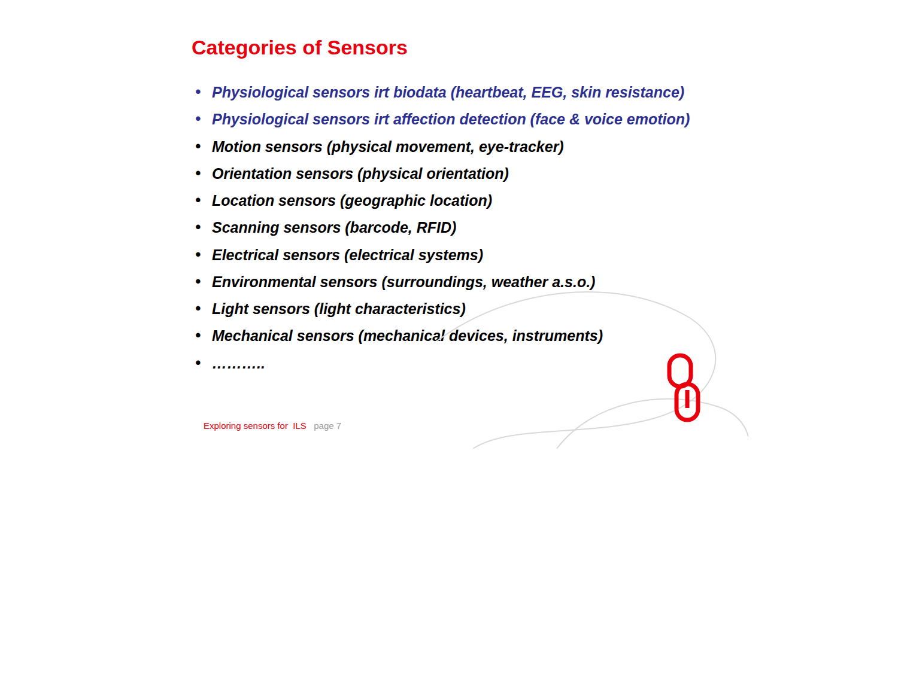Categories of Sensors
Physiological sensors irt biodata (heartbeat, EEG, skin resistance)
Physiological sensors irt affection detection (face & voice emotion)
Motion sensors (physical movement, eye-tracker)
Orientation sensors (physical orientation)
Location sensors (geographic location)
Scanning sensors (barcode, RFID)
Electrical sensors (electrical systems)
Environmental sensors (surroundings, weather a.s.o.)
Light sensors (light characteristics)
Mechanical sensors (mechanical devices, instruments)
………..
Exploring sensors for ILS page 7